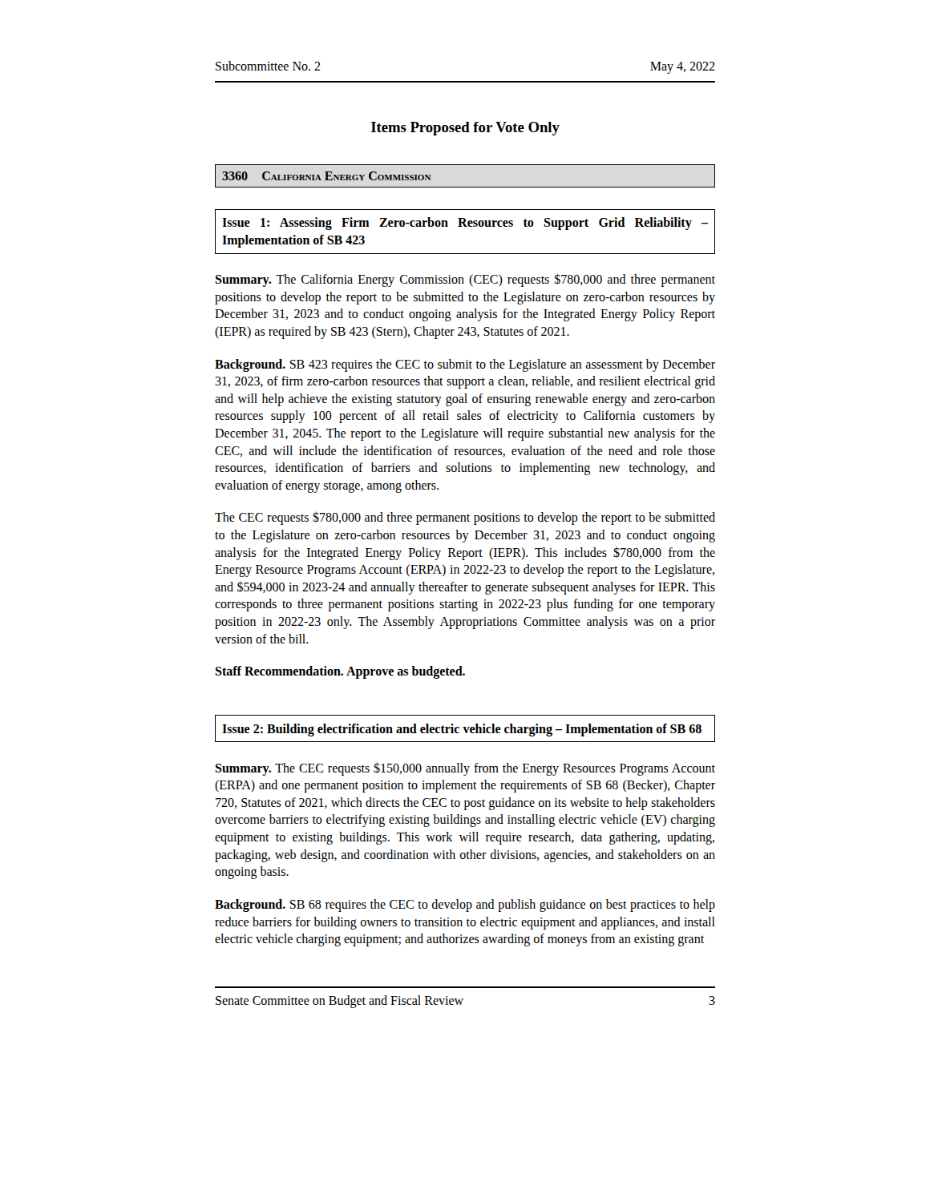Subcommittee No. 2 May 4, 2022
Items Proposed for Vote Only
3360 California Energy Commission
Issue 1: Assessing Firm Zero-carbon Resources to Support Grid Reliability – Implementation of SB 423
Summary. The California Energy Commission (CEC) requests $780,000 and three permanent positions to develop the report to be submitted to the Legislature on zero-carbon resources by December 31, 2023 and to conduct ongoing analysis for the Integrated Energy Policy Report (IEPR) as required by SB 423 (Stern), Chapter 243, Statutes of 2021.
Background. SB 423 requires the CEC to submit to the Legislature an assessment by December 31, 2023, of firm zero-carbon resources that support a clean, reliable, and resilient electrical grid and will help achieve the existing statutory goal of ensuring renewable energy and zero-carbon resources supply 100 percent of all retail sales of electricity to California customers by December 31, 2045. The report to the Legislature will require substantial new analysis for the CEC, and will include the identification of resources, evaluation of the need and role those resources, identification of barriers and solutions to implementing new technology, and evaluation of energy storage, among others.
The CEC requests $780,000 and three permanent positions to develop the report to be submitted to the Legislature on zero-carbon resources by December 31, 2023 and to conduct ongoing analysis for the Integrated Energy Policy Report (IEPR). This includes $780,000 from the Energy Resource Programs Account (ERPA) in 2022-23 to develop the report to the Legislature, and $594,000 in 2023-24 and annually thereafter to generate subsequent analyses for IEPR. This corresponds to three permanent positions starting in 2022-23 plus funding for one temporary position in 2022-23 only. The Assembly Appropriations Committee analysis was on a prior version of the bill.
Staff Recommendation. Approve as budgeted.
Issue 2: Building electrification and electric vehicle charging – Implementation of SB 68
Summary. The CEC requests $150,000 annually from the Energy Resources Programs Account (ERPA) and one permanent position to implement the requirements of SB 68 (Becker), Chapter 720, Statutes of 2021, which directs the CEC to post guidance on its website to help stakeholders overcome barriers to electrifying existing buildings and installing electric vehicle (EV) charging equipment to existing buildings. This work will require research, data gathering, updating, packaging, web design, and coordination with other divisions, agencies, and stakeholders on an ongoing basis.
Background. SB 68 requires the CEC to develop and publish guidance on best practices to help reduce barriers for building owners to transition to electric equipment and appliances, and install electric vehicle charging equipment; and authorizes awarding of moneys from an existing grant
Senate Committee on Budget and Fiscal Review 3